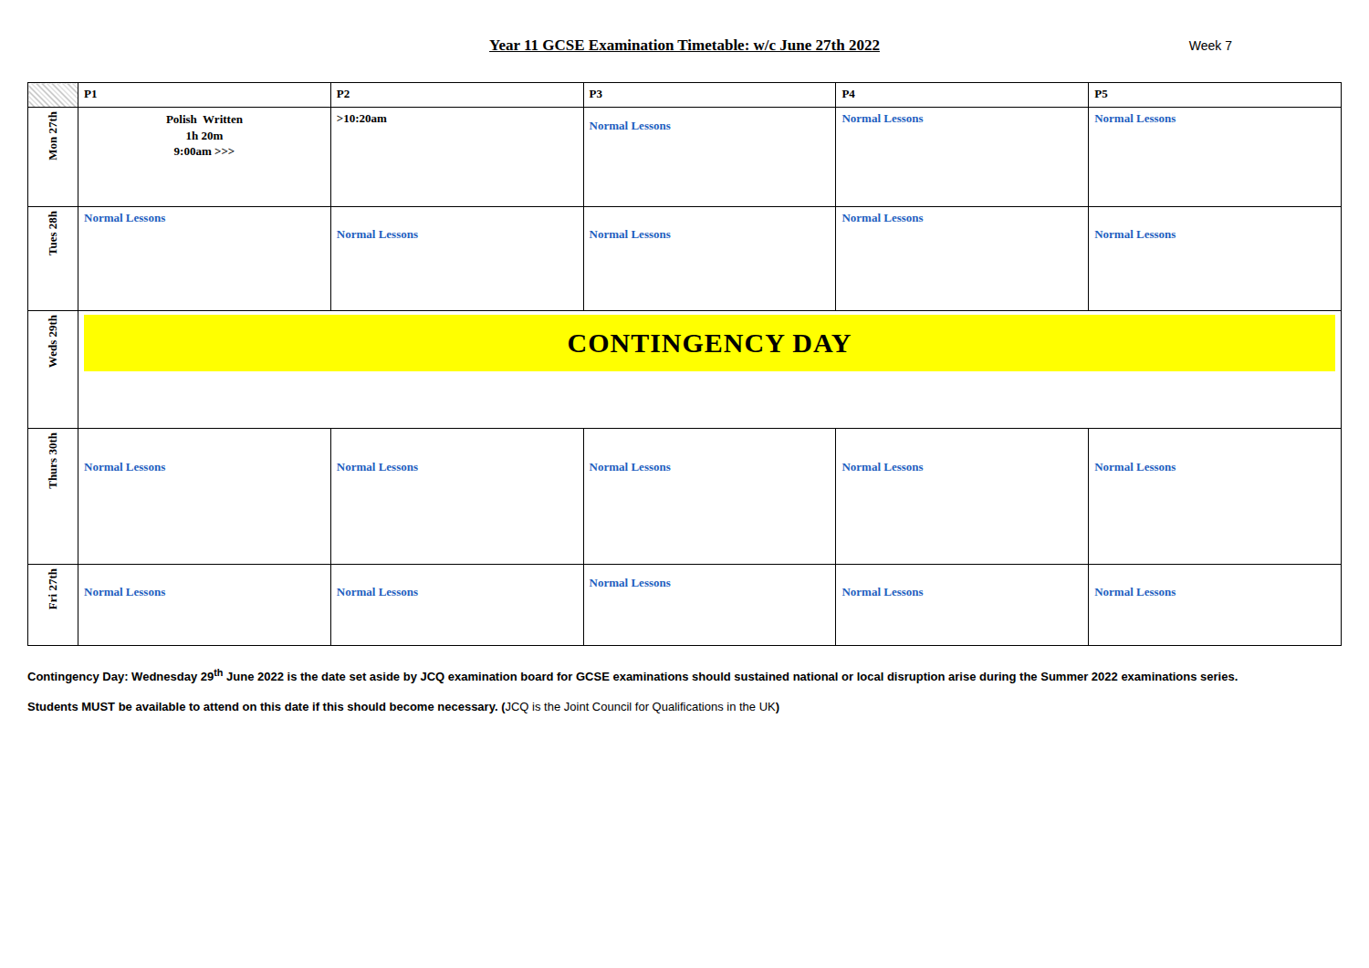Year 11 GCSE Examination Timetable: w/c June 27th 2022
Week 7
| | P1 | P2 | P3 | P4 | P5 |
| --- | --- | --- | --- | --- | --- |
| Mon 27th | Polish Written 1h 20m 9:00am >>> | >10:20am | Normal Lessons | Normal Lessons | Normal Lessons |
| Tues 28h | Normal Lessons | Normal Lessons | Normal Lessons | Normal Lessons | Normal Lessons |
| Weds 29th | CONTINGENCY DAY |
| Thurs 30th | Normal Lessons | Normal Lessons | Normal Lessons | Normal Lessons | Normal Lessons |
| Fri 27th | Normal Lessons | Normal Lessons | Normal Lessons | Normal Lessons | Normal Lessons |
Contingency Day: Wednesday 29th June 2022 is the date set aside by JCQ examination board for GCSE examinations should sustained national or local disruption arise during the Summer 2022 examinations series.
Students MUST be available to attend on this date if this should become necessary. (JCQ is the Joint Council for Qualifications in the UK)